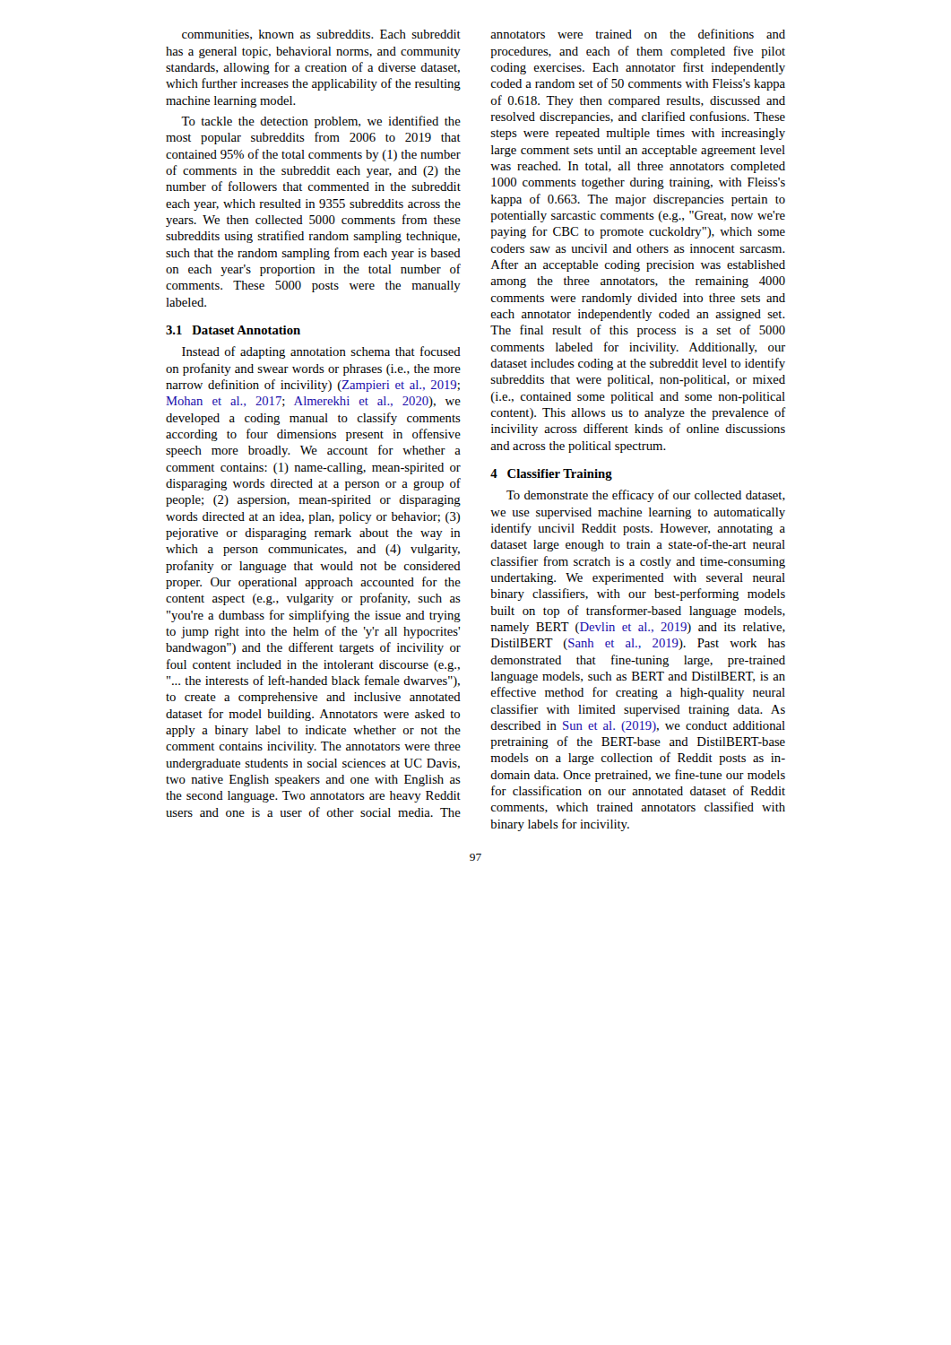communities, known as subreddits. Each subreddit has a general topic, behavioral norms, and community standards, allowing for a creation of a diverse dataset, which further increases the applicability of the resulting machine learning model.
To tackle the detection problem, we identified the most popular subreddits from 2006 to 2019 that contained 95% of the total comments by (1) the number of comments in the subreddit each year, and (2) the number of followers that commented in the subreddit each year, which resulted in 9355 subreddits across the years. We then collected 5000 comments from these subreddits using stratified random sampling technique, such that the random sampling from each year is based on each year's proportion in the total number of comments. These 5000 posts were the manually labeled.
3.1 Dataset Annotation
Instead of adapting annotation schema that focused on profanity and swear words or phrases (i.e., the more narrow definition of incivility) (Zampieri et al., 2019; Mohan et al., 2017; Almerekhi et al., 2020), we developed a coding manual to classify comments according to four dimensions present in offensive speech more broadly. We account for whether a comment contains: (1) name-calling, mean-spirited or disparaging words directed at a person or a group of people; (2) aspersion, mean-spirited or disparaging words directed at an idea, plan, policy or behavior; (3) pejorative or disparaging remark about the way in which a person communicates, and (4) vulgarity, profanity or language that would not be considered proper. Our operational approach accounted for the content aspect (e.g., vulgarity or profanity, such as "you're a dumbass for simplifying the issue and trying to jump right into the helm of the 'y'r all hypocrites' bandwagon") and the different targets of incivility or foul content included in the intolerant discourse (e.g., "... the interests of left-handed black female dwarves"), to create a comprehensive and inclusive annotated dataset for model building. Annotators were asked to apply a binary label to indicate whether or not the comment contains incivility. The annotators were three undergraduate students in social sciences at UC Davis, two native English speakers and one with English as the second language. Two annotators are heavy Reddit users and one is a user of other social media. The annotators were trained on the definitions and procedures, and each of them completed five pilot coding exercises. Each annotator first independently coded a random set of 50 comments with Fleiss's kappa of 0.618. They then compared results, discussed and resolved discrepancies, and clarified confusions. These steps were repeated multiple times with increasingly large comment sets until an acceptable agreement level was reached. In total, all three annotators completed 1000 comments together during training, with Fleiss's kappa of 0.663. The major discrepancies pertain to potentially sarcastic comments (e.g., "Great, now we're paying for CBC to promote cuckoldry"), which some coders saw as uncivil and others as innocent sarcasm. After an acceptable coding precision was established among the three annotators, the remaining 4000 comments were randomly divided into three sets and each annotator independently coded an assigned set. The final result of this process is a set of 5000 comments labeled for incivility. Additionally, our dataset includes coding at the subreddit level to identify subreddits that were political, non-political, or mixed (i.e., contained some political and some non-political content). This allows us to analyze the prevalence of incivility across different kinds of online discussions and across the political spectrum.
4 Classifier Training
To demonstrate the efficacy of our collected dataset, we use supervised machine learning to automatically identify uncivil Reddit posts. However, annotating a dataset large enough to train a state-of-the-art neural classifier from scratch is a costly and time-consuming undertaking. We experimented with several neural binary classifiers, with our best-performing models built on top of transformer-based language models, namely BERT (Devlin et al., 2019) and its relative, DistilBERT (Sanh et al., 2019). Past work has demonstrated that fine-tuning large, pre-trained language models, such as BERT and DistilBERT, is an effective method for creating a high-quality neural classifier with limited supervised training data. As described in Sun et al. (2019), we conduct additional pretraining of the BERT-base and DistilBERT-base models on a large collection of Reddit posts as in-domain data. Once pretrained, we fine-tune our models for classification on our annotated dataset of Reddit comments, which trained annotators classified with binary labels for incivility.
97